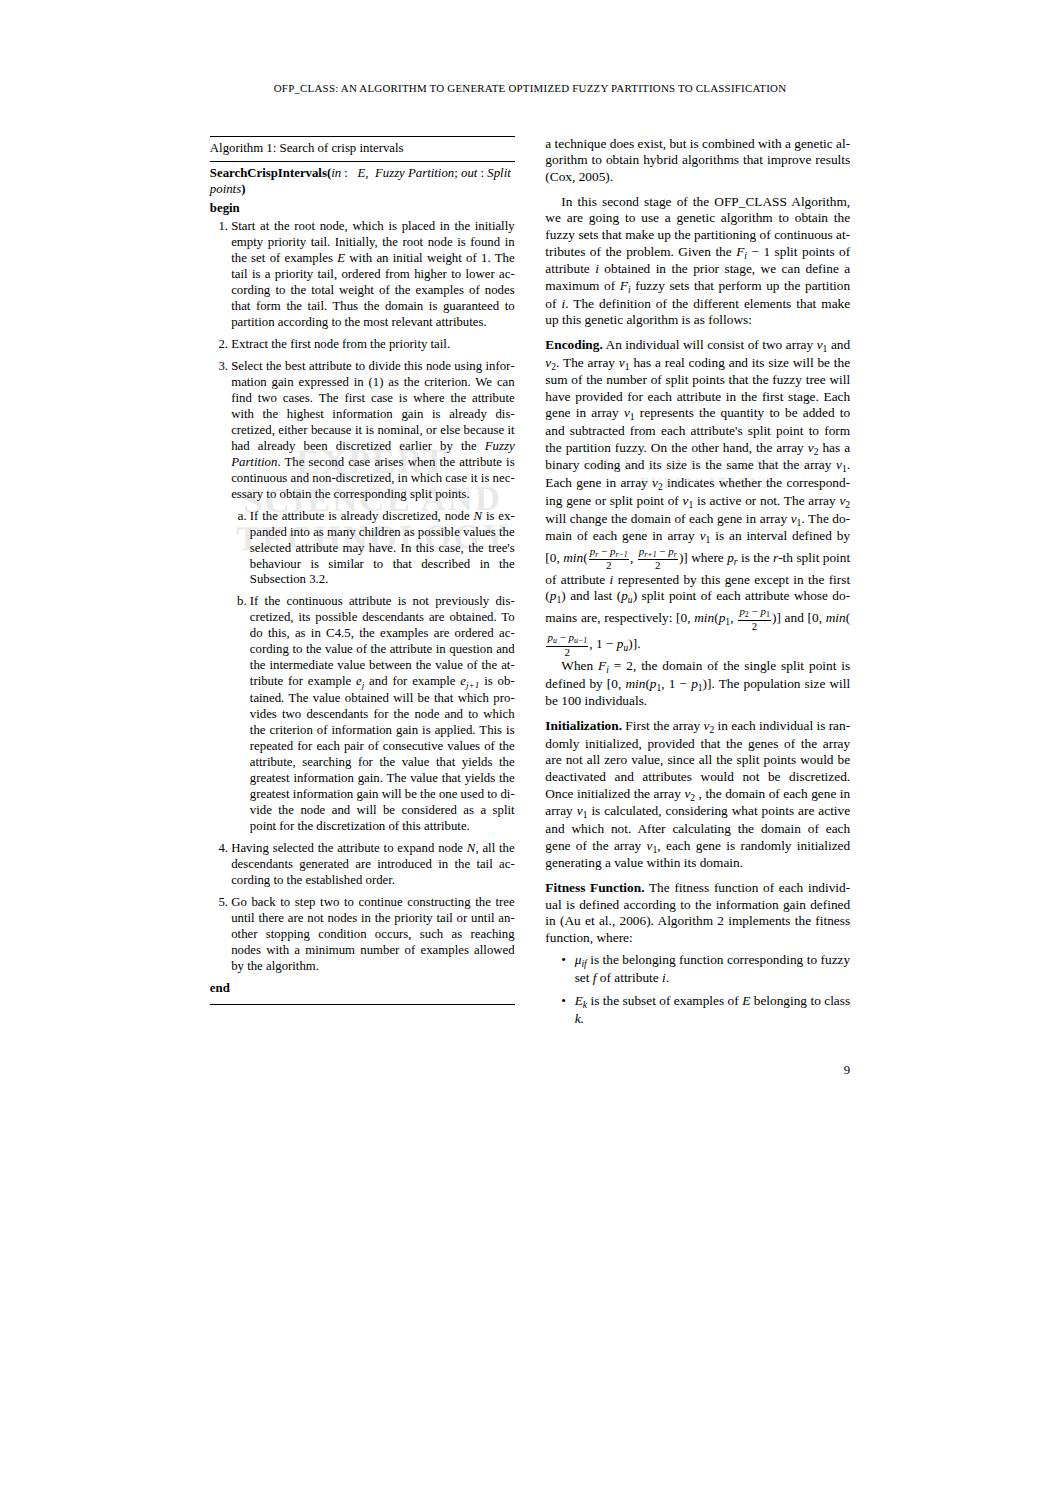OFP_CLASS: AN ALGORITHM TO GENERATE OPTIMIZED FUZZY PARTITIONS TO CLASSIFICATION
EXPERT
SCIENCE AND TECHNOLOGY
SCIENCE AND TECHNOLOGY PUBLICATIONS
Algorithm 1: Search of crisp intervals
SearchCrispIntervals(in : E, Fuzzy Partition; out : Split points)
begin
Start at the root node, which is placed in the initially empty priority tail. Initially, the root node is found in the set of examples E with an initial weight of 1. The tail is a priority tail, ordered from higher to lower according to the total weight of the examples of nodes that form the tail. Thus the domain is guaranteed to partition according to the most relevant attributes.
Extract the first node from the priority tail.
Select the best attribute to divide this node using information gain expressed in (1) as the criterion. We can find two cases. The first case is where the attribute with the highest information gain is already discretized, either because it is nominal, or else because it had already been discretized earlier by the Fuzzy Partition. The second case arises when the attribute is continuous and non-discretized, in which case it is necessary to obtain the corresponding split points.
If the attribute is already discretized, node N is expanded into as many children as possible values the selected attribute may have. In this case, the tree's behaviour is similar to that described in the Subsection 3.2.
If the continuous attribute is not previously discretized, its possible descendants are obtained. To do this, as in C4.5, the examples are ordered according to the value of the attribute in question and the intermediate value between the value of the attribute for example ej and for example ej+1 is obtained. The value obtained will be that which provides two descendants for the node and to which the criterion of information gain is applied. This is repeated for each pair of consecutive values of the attribute, searching for the value that yields the greatest information gain. The value that yields the greatest information gain will be the one used to divide the node and will be considered as a split point for the discretization of this attribute.
Having selected the attribute to expand node N, all the descendants generated are introduced in the tail according to the established order.
Go back to step two to continue constructing the tree until there are not nodes in the priority tail or until another stopping condition occurs, such as reaching nodes with a minimum number of examples allowed by the algorithm.
end
a technique does exist, but is combined with a genetic algorithm to obtain hybrid algorithms that improve results (Cox, 2005).
In this second stage of the OFP_CLASS Algorithm, we are going to use a genetic algorithm to obtain the fuzzy sets that make up the partitioning of continuous attributes of the problem. Given the Fi − 1 split points of attribute i obtained in the prior stage, we can define a maximum of Fi fuzzy sets that perform up the partition of i. The definition of the different elements that make up this genetic algorithm is as follows:
Encoding. An individual will consist of two array v1 and v2. The array v1 has a real coding and its size will be the sum of the number of split points that the fuzzy tree will have provided for each attribute in the first stage. Each gene in array v1 represents the quantity to be added to and subtracted from each attribute's split point to form the partition fuzzy. On the other hand, the array v2 has a binary coding and its size is the same that the array v1. Each gene in array v2 indicates whether the corresponding gene or split point of v1 is active or not. The array v2 will change the domain of each gene in array v1. The domain of each gene in array v1 is an interval defined by [0, min(pr − pr−12, pr+1 − pr 2)] where pr is the r-th split point of attribute i represented by this gene except in the first (p1) and last (pu) split point of each attribute whose domains are, respectively: [0, min(p1, p2 − p12)] and [0, min(pu − pu−12, 1 − pu)].
When Fi = 2, the domain of the single split point is defined by [0, min(p1, 1 − p1)]. The population size will be 100 individuals.
Initialization. First the array v2 in each individual is randomly initialized, provided that the genes of the array are not all zero value, since all the split points would be deactivated and attributes would not be discretized. Once initialized the array v2 , the domain of each gene in array v1 is calculated, considering what points are active and which not. After calculating the domain of each gene of the array v1, each gene is randomly initialized generating a value within its domain.
Fitness Function. The fitness function of each individual is defined according to the information gain defined in (Au et al., 2006). Algorithm 2 implements the fitness function, where:
μif is the belonging function corresponding to fuzzy set f of attribute i.
Ek is the subset of examples of E belonging to class k.
9